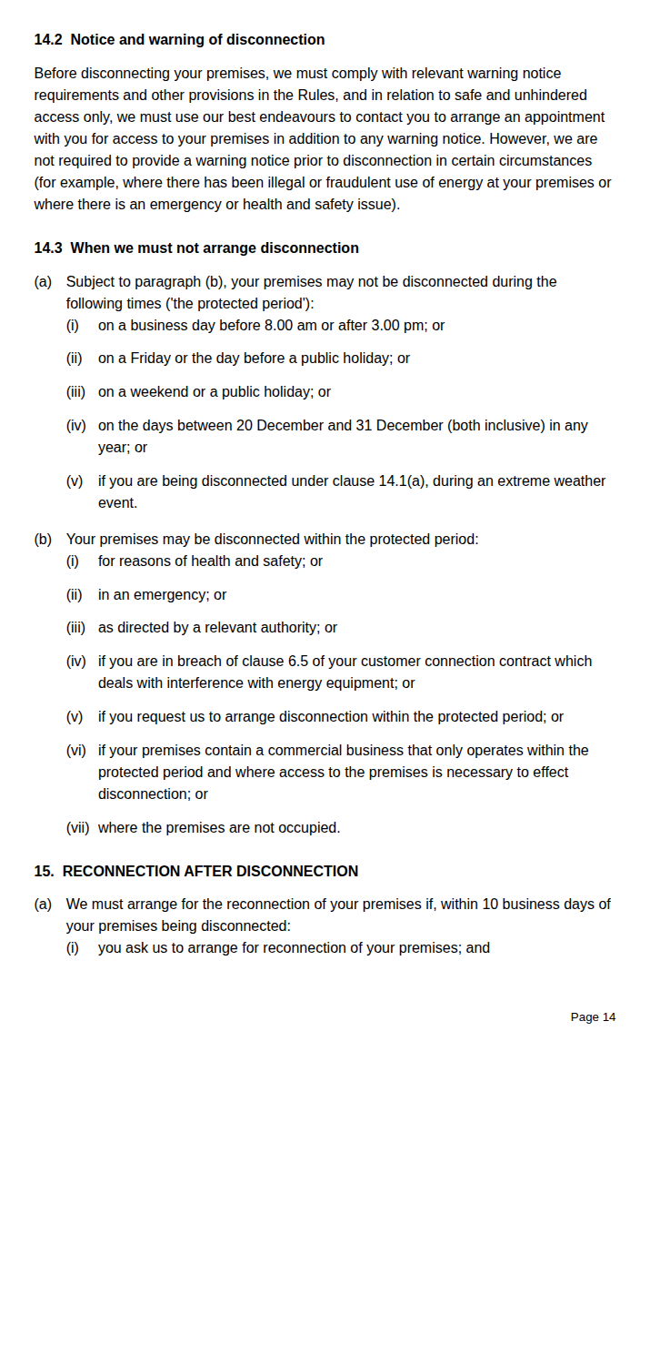14.2 Notice and warning of disconnection
Before disconnecting your premises, we must comply with relevant warning notice requirements and other provisions in the Rules, and in relation to safe and unhindered access only, we must use our best endeavours to contact you to arrange an appointment with you for access to your premises in addition to any warning notice. However, we are not required to provide a warning notice prior to disconnection in certain circumstances (for example, where there has been illegal or fraudulent use of energy at your premises or where there is an emergency or health and safety issue).
14.3 When we must not arrange disconnection
(a) Subject to paragraph (b), your premises may not be disconnected during the following times ('the protected period'):
(i) on a business day before 8.00 am or after 3.00 pm; or
(ii) on a Friday or the day before a public holiday; or
(iii) on a weekend or a public holiday; or
(iv) on the days between 20 December and 31 December (both inclusive) in any year; or
(v) if you are being disconnected under clause 14.1(a), during an extreme weather event.
(b) Your premises may be disconnected within the protected period:
(i) for reasons of health and safety; or
(ii) in an emergency; or
(iii) as directed by a relevant authority; or
(iv) if you are in breach of clause 6.5 of your customer connection contract which deals with interference with energy equipment; or
(v) if you request us to arrange disconnection within the protected period; or
(vi) if your premises contain a commercial business that only operates within the protected period and where access to the premises is necessary to effect disconnection; or
(vii) where the premises are not occupied.
15. Reconnection after disconnection
(a) We must arrange for the reconnection of your premises if, within 10 business days of your premises being disconnected:
(i) you ask us to arrange for reconnection of your premises; and
Page 14